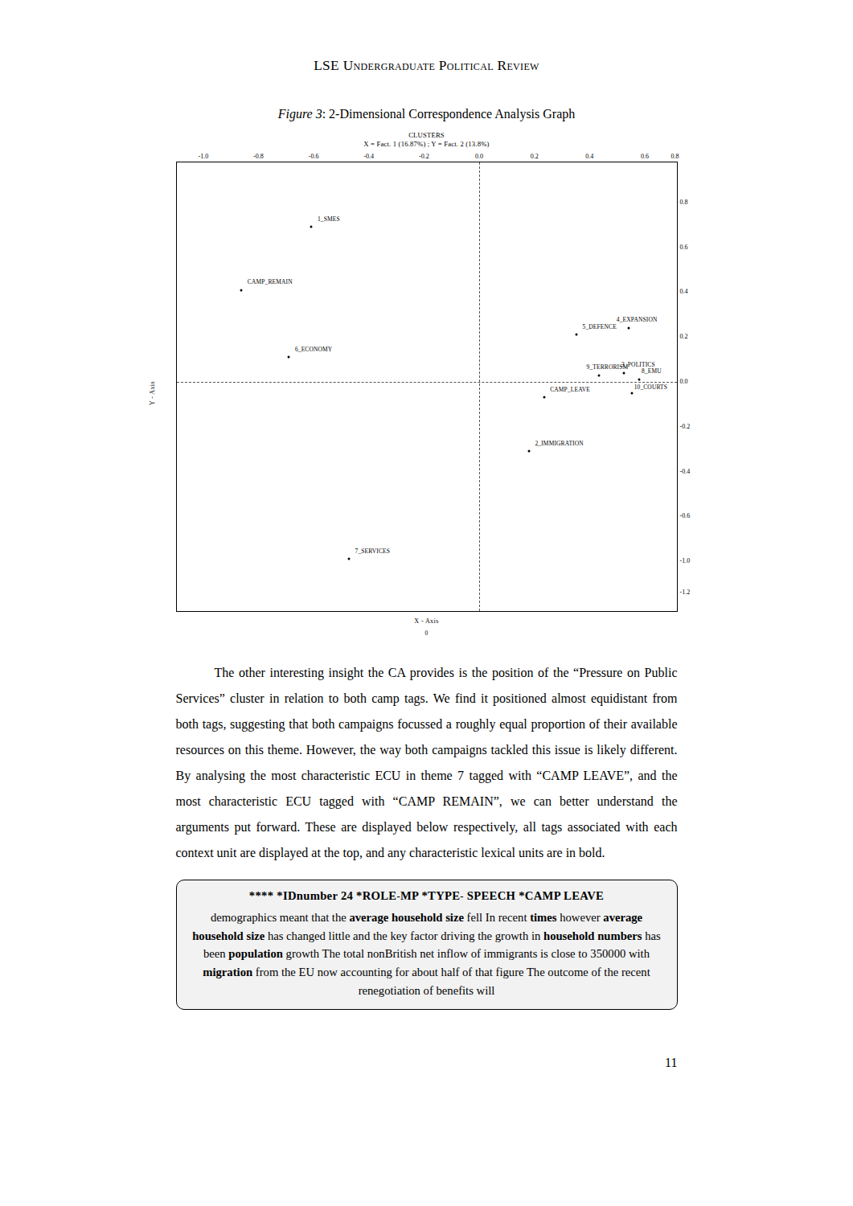LSE Undergraduate Political Review
Figure 3: 2-Dimensional Correspondence Analysis Graph
CLUSTERS X = Fact. 1 (16.87%) ; Y = Fact. 2 (13.8%)
-1.0 -0.8 -0.6 -0.4 -0.2 0.0 0.2 0.4 0.6 0.8
Y - Axis
0.8 0.6 0.4 0.2 0.0 -0.2 -0.4 -0.6 -1.0 -1.2
1_SMES
CAMP_REMAIN
6_ECONOMY
5_DEFENCE
4_EXPANSION
9_TERRORISM
3_POLITICS
8_EMU
10_COURTS
CAMP_LEAVE
2_IMMIGRATION
7_SERVICES
X - Axis0
The other interesting insight the CA provides is the position of the “Pressure on Public Services” cluster in relation to both camp tags. We find it positioned almost equidistant from both tags, suggesting that both campaigns focussed a roughly equal proportion of their available resources on this theme. However, the way both campaigns tackled this issue is likely different. By analysing the most characteristic ECU in theme 7 tagged with “CAMP LEAVE”, and the most characteristic ECU tagged with “CAMP REMAIN”, we can better understand the arguments put forward. These are displayed below respectively, all tags associated with each context unit are displayed at the top, and any characteristic lexical units are in bold.
**** *IDnumber 24 *ROLE-MP *TYPE- SPEECH *CAMP LEAVE
demographics meant that the average household size fell In recent times however average household size has changed little and the key factor driving the growth in household numbers has been population growth The total nonBritish net inflow of immigrants is close to 350000 with migration from the EU now accounting for about half of that figure The outcome of the recent renegotiation of benefits will
11